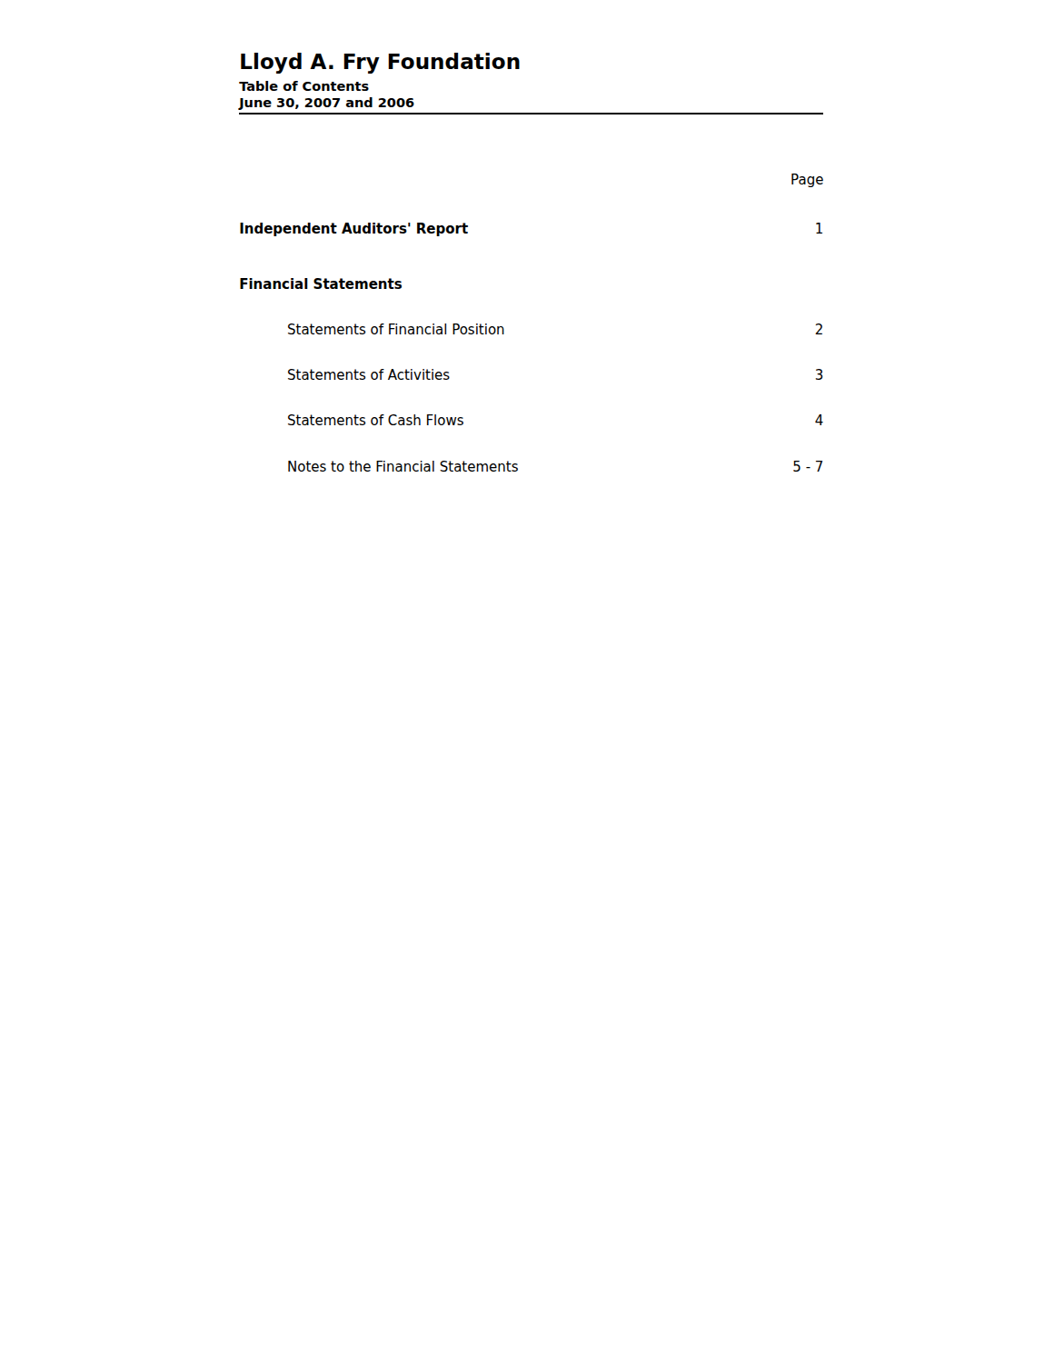Lloyd A. Fry Foundation
Table of Contents
June 30, 2007 and 2006
| | Page |
| Independent Auditors' Report | 1 |
| Financial Statements | |
| Statements of Financial Position | 2 |
| Statements of Activities | 3 |
| Statements of Cash Flows | 4 |
| Notes to the Financial Statements | 5 - 7 |